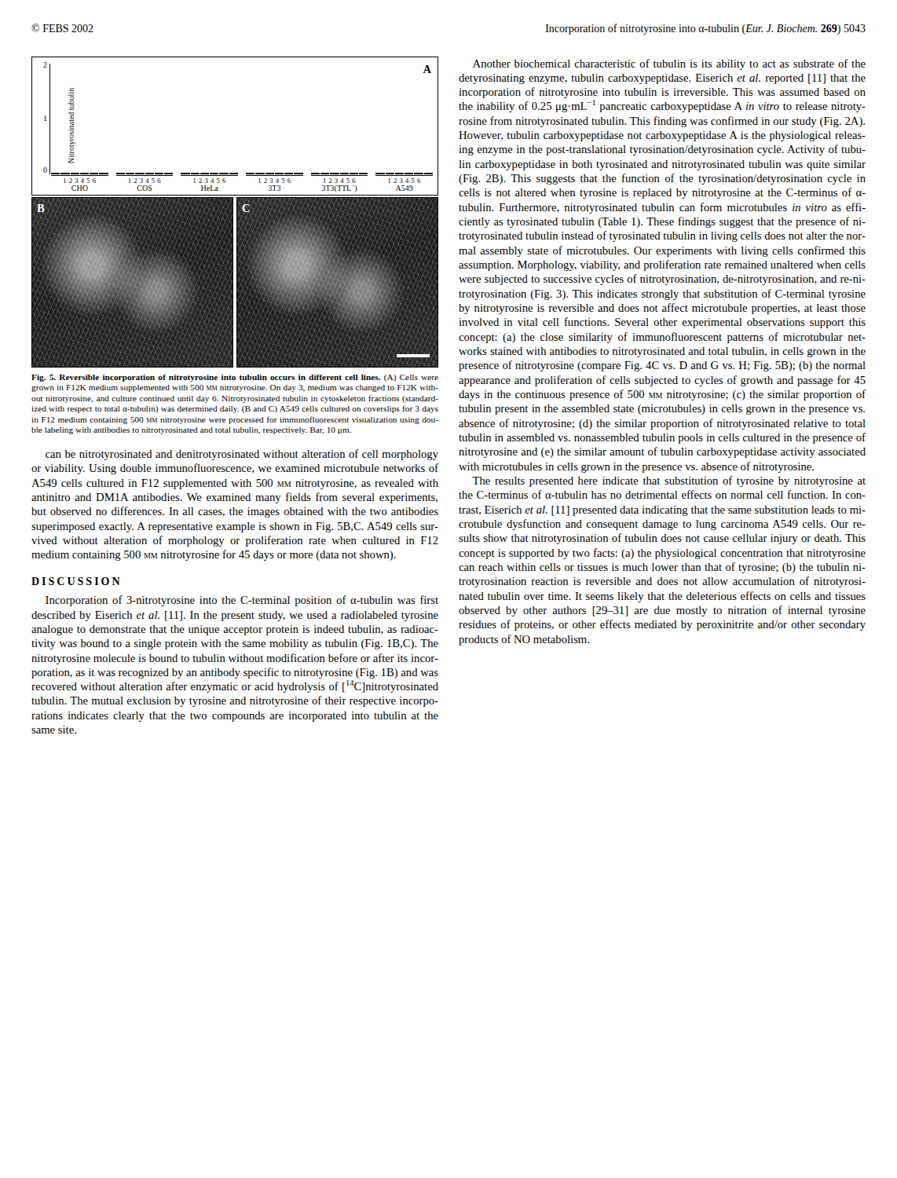© FEBS 2002
Incorporation of nitrotyrosine into α-tubulin (Eur. J. Biochem. 269) 5043
Nitrotyrosinated tubulin
A
2
1
0
1 2 3 4 5 6 1 2 3 4 5 6 1 2 3 4 5 6 1 2 3 4 5 6 1 2 3 4 5 6 1 2 3 4 5 6
CHO COS HeLa 3T3 3T3(TTL−) A549
B
C
Fig. 5. Reversible incorporation of nitrotyrosine into tubulin occurs in different cell lines. (A) Cells were grown in F12K medium supplemented with 500 μm nitrotyrosine. On day 3, medium was changed to F12K without nitrotyrosine, and culture continued until day 6. Nitrotyrosinated tubulin in cytoskeleton fractions (standardized with respect to total α-tubulin) was determined daily. (B and C) A549 cells cultured on coverslips for 3 days in F12 medium containing 500 μm nitrotyrosine were processed for immunofluorescent visualization using double labeling with antibodies to nitrotyrosinated and total tubulin, respectively. Bar, 10 μm.
can be nitrotyrosinated and denitrotyrosinated without alteration of cell morphology or viability. Using double immunofluorescence, we examined microtubule networks of A549 cells cultured in F12 supplemented with 500 μm nitrotyrosine, as revealed with antinitro and DM1A antibodies. We examined many fields from several experiments, but observed no differences. In all cases, the images obtained with the two antibodies superimposed exactly. A representative example is shown in Fig. 5B,C. A549 cells survived without alteration of morphology or proliferation rate when cultured in F12 medium containing 500 μm nitrotyrosine for 45 days or more (data not shown).
DISCUSSION
Incorporation of 3-nitrotyrosine into the C-terminal position of α-tubulin was first described by Eiserich et al. [11]. In the present study, we used a radiolabeled tyrosine analogue to demonstrate that the unique acceptor protein is indeed tubulin, as radioactivity was bound to a single protein with the same mobility as tubulin (Fig. 1B,C). The nitrotyrosine molecule is bound to tubulin without modification before or after its incorporation, as it was recognized by an antibody specific to nitrotyrosine (Fig. 1B) and was recovered without alteration after enzymatic or acid hydrolysis of [14C]nitrotyrosinated tubulin. The mutual exclusion by tyrosine and nitrotyrosine of their respective incorporations indicates clearly that the two compounds are incorporated into tubulin at the same site.
Another biochemical characteristic of tubulin is its ability to act as substrate of the detyrosinating enzyme, tubulin carboxypeptidase. Eiserich et al. reported [11] that the incorporation of nitrotyrosine into tubulin is irreversible. This was assumed based on the inability of 0.25 μg·mL−1 pancreatic carboxypeptidase A in vitro to release nitrotyrosine from nitrotyrosinated tubulin. This finding was confirmed in our study (Fig. 2A). However, tubulin carboxypeptidase not carboxypeptidase A is the physiological releasing enzyme in the post-translational tyrosination/detyrosination cycle. Activity of tubulin carboxypeptidase in both tyrosinated and nitrotyrosinated tubulin was quite similar (Fig. 2B). This suggests that the function of the tyrosination/detyrosination cycle in cells is not altered when tyrosine is replaced by nitrotyrosine at the C-terminus of α-tubulin. Furthermore, nitrotyrosinated tubulin can form microtubules in vitro as efficiently as tyrosinated tubulin (Table 1). These findings suggest that the presence of nitrotyrosinated tubulin instead of tyrosinated tubulin in living cells does not alter the normal assembly state of microtubules. Our experiments with living cells confirmed this assumption. Morphology, viability, and proliferation rate remained unaltered when cells were subjected to successive cycles of nitrotyrosination, de-nitrotyrosination, and re-nitrotyrosination (Fig. 3). This indicates strongly that substitution of C-terminal tyrosine by nitrotyrosine is reversible and does not affect microtubule properties, at least those involved in vital cell functions. Several other experimental observations support this concept: (a) the close similarity of immunofluorescent patterns of microtubular networks stained with antibodies to nitrotyrosinated and total tubulin, in cells grown in the presence of nitrotyrosine (compare Fig. 4C vs. D and G vs. H; Fig. 5B); (b) the normal appearance and proliferation of cells subjected to cycles of growth and passage for 45 days in the continuous presence of 500 μm nitrotyrosine; (c) the similar proportion of tubulin present in the assembled state (microtubules) in cells grown in the presence vs. absence of nitrotyrosine; (d) the similar proportion of nitrotyrosinated relative to total tubulin in assembled vs. nonassembled tubulin pools in cells cultured in the presence of nitrotyrosine and (e) the similar amount of tubulin carboxypeptidase activity associated with microtubules in cells grown in the presence vs. absence of nitrotyrosine.
The results presented here indicate that substitution of tyrosine by nitrotyrosine at the C-terminus of α-tubulin has no detrimental effects on normal cell function. In contrast, Eiserich et al. [11] presented data indicating that the same substitution leads to microtubule dysfunction and consequent damage to lung carcinoma A549 cells. Our results show that nitrotyrosination of tubulin does not cause cellular injury or death. This concept is supported by two facts: (a) the physiological concentration that nitrotyrosine can reach within cells or tissues is much lower than that of tyrosine; (b) the tubulin nitrotyrosination reaction is reversible and does not allow accumulation of nitrotyrosinated tubulin over time. It seems likely that the deleterious effects on cells and tissues observed by other authors [29–31] are due mostly to nitration of internal tyrosine residues of proteins, or other effects mediated by peroxinitrite and/or other secondary products of NO metabolism.